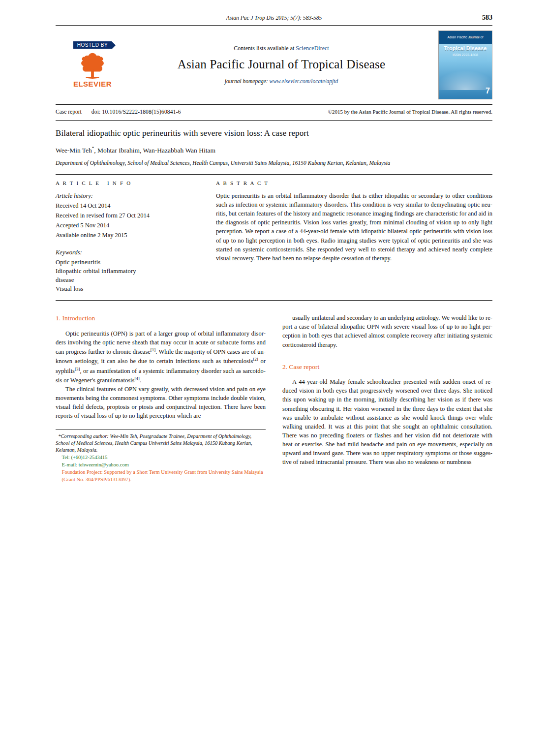Asian Pac J Trop Dis 2015; 5(7): 583-585 583
HOSTED BY
ELSEVIER
Contents lists available at ScienceDirect
Asian Pacific Journal of Tropical Disease
journal homepage: www.elsevier.com/locate/apjtd
Asian Pacific Journal of
Tropical Disease
ISSN 2222-1808
7
Case report doi: 10.1016/S2222-1808(15)60841-6
©2015 by the Asian Pacific Journal of Tropical Disease. All rights reserved.
Bilateral idiopathic optic perineuritis with severe vision loss: A case report
Wee-Min Teh*, Mohtar Ibrahim, Wan-Hazabbah Wan Hitam
Department of Ophthalmology, School of Medical Sciences, Health Campus, Universiti Sains Malaysia, 16150 Kubang Kerian, Kelantan, Malaysia
A R T I C L E I N F O
Article history:
Received 14 Oct 2014
Received in revised form 27 Oct 2014
Accepted 5 Nov 2014
Available online 2 May 2015
Keywords:
Optic perineuritis
Idiopathic orbital inflammatory
disease
Visual loss
A B S T R A C T
Optic perineuritis is an orbital inflammatory disorder that is either idiopathic or secondary to other conditions such as infection or systemic inflammatory disorders. This condition is very similar to demyelinating optic neuritis, but certain features of the history and magnetic resonance imaging findings are characteristic for and aid in the diagnosis of optic perineuritis. Vision loss varies greatly, from minimal clouding of vision up to only light perception. We report a case of a 44-year-old female with idiopathic bilateral optic perineuritis with vision loss of up to no light perception in both eyes. Radio imaging studies were typical of optic perineuritis and she was started on systemic corticosteroids. She responded very well to steroid therapy and achieved nearly complete visual recovery. There had been no relapse despite cessation of therapy.
1. Introduction
Optic perineuritis (OPN) is part of a larger group of orbital inflammatory disorders involving the optic nerve sheath that may occur in acute or subacute forms and can progress further to chronic disease[1]. While the majority of OPN cases are of unknown aetiology, it can also be due to certain infections such as tuberculosis[2] or syphilis[3], or as manifestation of a systemic inflammatory disorder such as sarcoidosis or Wegener's granulomatosis[4].
The clinical features of OPN vary greatly, with decreased vision and pain on eye movements being the commonest symptoms. Other symptoms include double vision, visual field defects, proptosis or ptosis and conjunctival injection. There have been reports of visual loss of up to no light perception which are
*Corresponding author: Wee-Min Teh, Postgraduate Trainee, Department of Ophthalmology, School of Medical Sciences, Health Campus Universiti Sains Malaysia, 16150 Kubang Kerian, Kelantan, Malaysia.
Tel: (+60)12-2543415
E-mail: tehweemin@yahoo.com
Foundation Project: Supported by a Short Term University Grant from University Sains Malaysia (Grant No. 304/PPSP/61313097).
usually unilateral and secondary to an underlying aetiology. We would like to report a case of bilateral idiopathic OPN with severe visual loss of up to no light perception in both eyes that achieved almost complete recovery after initiating systemic corticosteroid therapy.
2. Case report
A 44-year-old Malay female schoolteacher presented with sudden onset of reduced vision in both eyes that progressively worsened over three days. She noticed this upon waking up in the morning, initially describing her vision as if there was something obscuring it. Her vision worsened in the three days to the extent that she was unable to ambulate without assistance as she would knock things over while walking unaided. It was at this point that she sought an ophthalmic consultation. There was no preceding floaters or flashes and her vision did not deteriorate with heat or exercise. She had mild headache and pain on eye movements, especially on upward and inward gaze. There was no upper respiratory symptoms or those suggestive of raised intracranial pressure. There was also no weakness or numbness